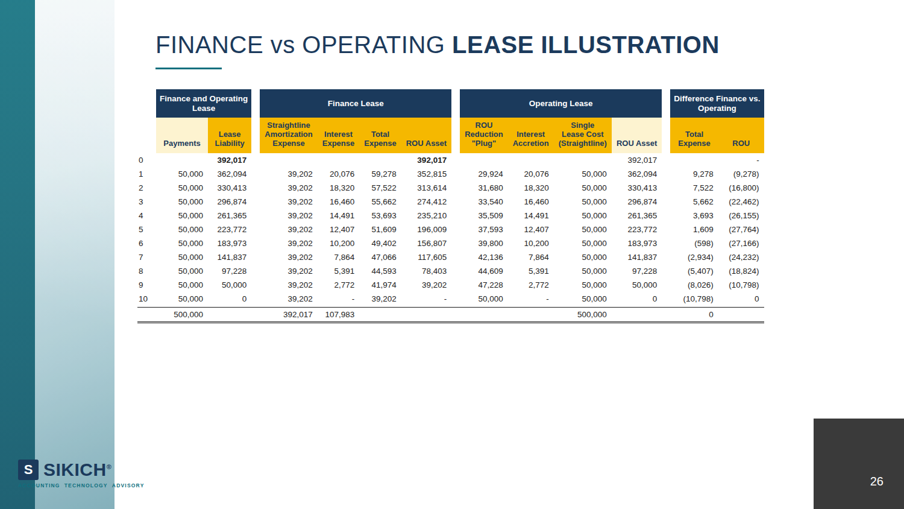FINANCE vs OPERATING LEASE ILLUSTRATION
| | Finance and Operating Lease | | Finance Lease | | Operating Lease | | Difference Finance vs. Operating |
| --- | --- | --- | --- | --- | --- | --- | --- |
| Payments | Lease Liability | Straightline Amortization Expense | Interest Expense | Total Expense | ROU Asset | ROU Reduction "Plug" | Interest Accretion | Single Lease Cost (Straightline) | ROU Asset | Total Expense | ROU |
| 0 | | 392,017 | | | | | 392,017 | | | | | 392,017 | | | - |
| 1 | 50,000 | 362,094 | | 39,202 | 20,076 | 59,278 | 352,815 | | 29,924 | 20,076 | 50,000 | 362,094 | | 9,278 | (9,278) |
| 2 | 50,000 | 330,413 | | 39,202 | 18,320 | 57,522 | 313,614 | | 31,680 | 18,320 | 50,000 | 330,413 | | 7,522 | (16,800) |
| 3 | 50,000 | 296,874 | | 39,202 | 16,460 | 55,662 | 274,412 | | 33,540 | 16,460 | 50,000 | 296,874 | | 5,662 | (22,462) |
| 4 | 50,000 | 261,365 | | 39,202 | 14,491 | 53,693 | 235,210 | | 35,509 | 14,491 | 50,000 | 261,365 | | 3,693 | (26,155) |
| 5 | 50,000 | 223,772 | | 39,202 | 12,407 | 51,609 | 196,009 | | 37,593 | 12,407 | 50,000 | 223,772 | | 1,609 | (27,764) |
| 6 | 50,000 | 183,973 | | 39,202 | 10,200 | 49,402 | 156,807 | | 39,800 | 10,200 | 50,000 | 183,973 | | (598) | (27,166) |
| 7 | 50,000 | 141,837 | | 39,202 | 7,864 | 47,066 | 117,605 | | 42,136 | 7,864 | 50,000 | 141,837 | | (2,934) | (24,232) |
| 8 | 50,000 | 97,228 | | 39,202 | 5,391 | 44,593 | 78,403 | | 44,609 | 5,391 | 50,000 | 97,228 | | (5,407) | (18,824) |
| 9 | 50,000 | 50,000 | | 39,202 | 2,772 | 41,974 | 39,202 | | 47,228 | 2,772 | 50,000 | 50,000 | | (8,026) | (10,798) |
| 10 | 50,000 | 0 | | 39,202 | - | 39,202 | - | | 50,000 | - | 50,000 | 0 | | (10,798) | 0 |
| | 500,000 | | | 392,017 | 107,983 | | | | | | 500,000 | | | 0 | |
S
SIKICH®
ACCOUNTING TECHNOLOGY ADVISORY
26